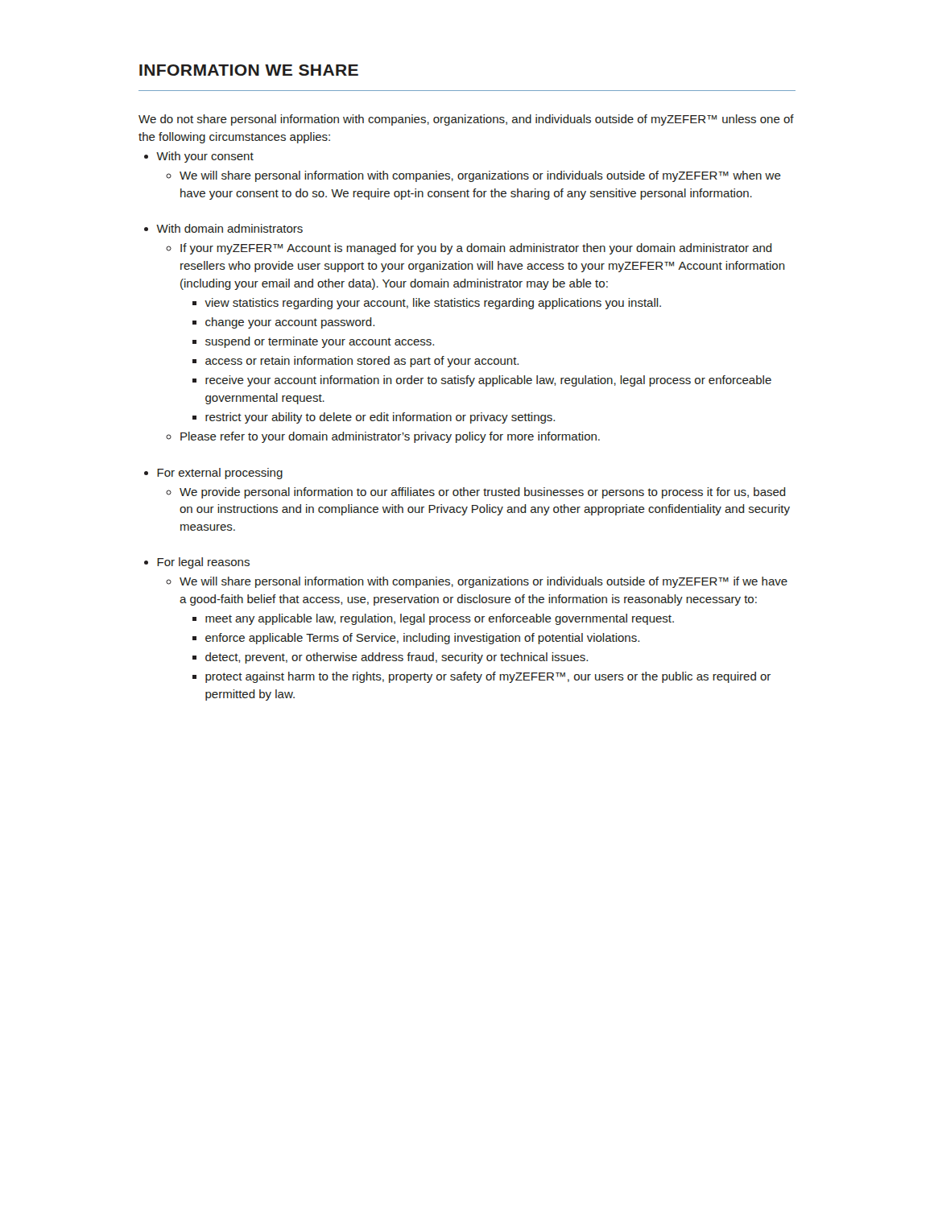INFORMATION WE SHARE
We do not share personal information with companies, organizations, and individuals outside of myZEFER™ unless one of the following circumstances applies:
With your consent
We will share personal information with companies, organizations or individuals outside of myZEFER™ when we have your consent to do so. We require opt-in consent for the sharing of any sensitive personal information.
With domain administrators
If your myZEFER™ Account is managed for you by a domain administrator then your domain administrator and resellers who provide user support to your organization will have access to your myZEFER™ Account information (including your email and other data). Your domain administrator may be able to:
view statistics regarding your account, like statistics regarding applications you install.
change your account password.
suspend or terminate your account access.
access or retain information stored as part of your account.
receive your account information in order to satisfy applicable law, regulation, legal process or enforceable governmental request.
restrict your ability to delete or edit information or privacy settings.
Please refer to your domain administrator’s privacy policy for more information.
For external processing
We provide personal information to our affiliates or other trusted businesses or persons to process it for us, based on our instructions and in compliance with our Privacy Policy and any other appropriate confidentiality and security measures.
For legal reasons
We will share personal information with companies, organizations or individuals outside of myZEFER™ if we have a good-faith belief that access, use, preservation or disclosure of the information is reasonably necessary to:
meet any applicable law, regulation, legal process or enforceable governmental request.
enforce applicable Terms of Service, including investigation of potential violations.
detect, prevent, or otherwise address fraud, security or technical issues.
protect against harm to the rights, property or safety of myZEFER™, our users or the public as required or permitted by law.